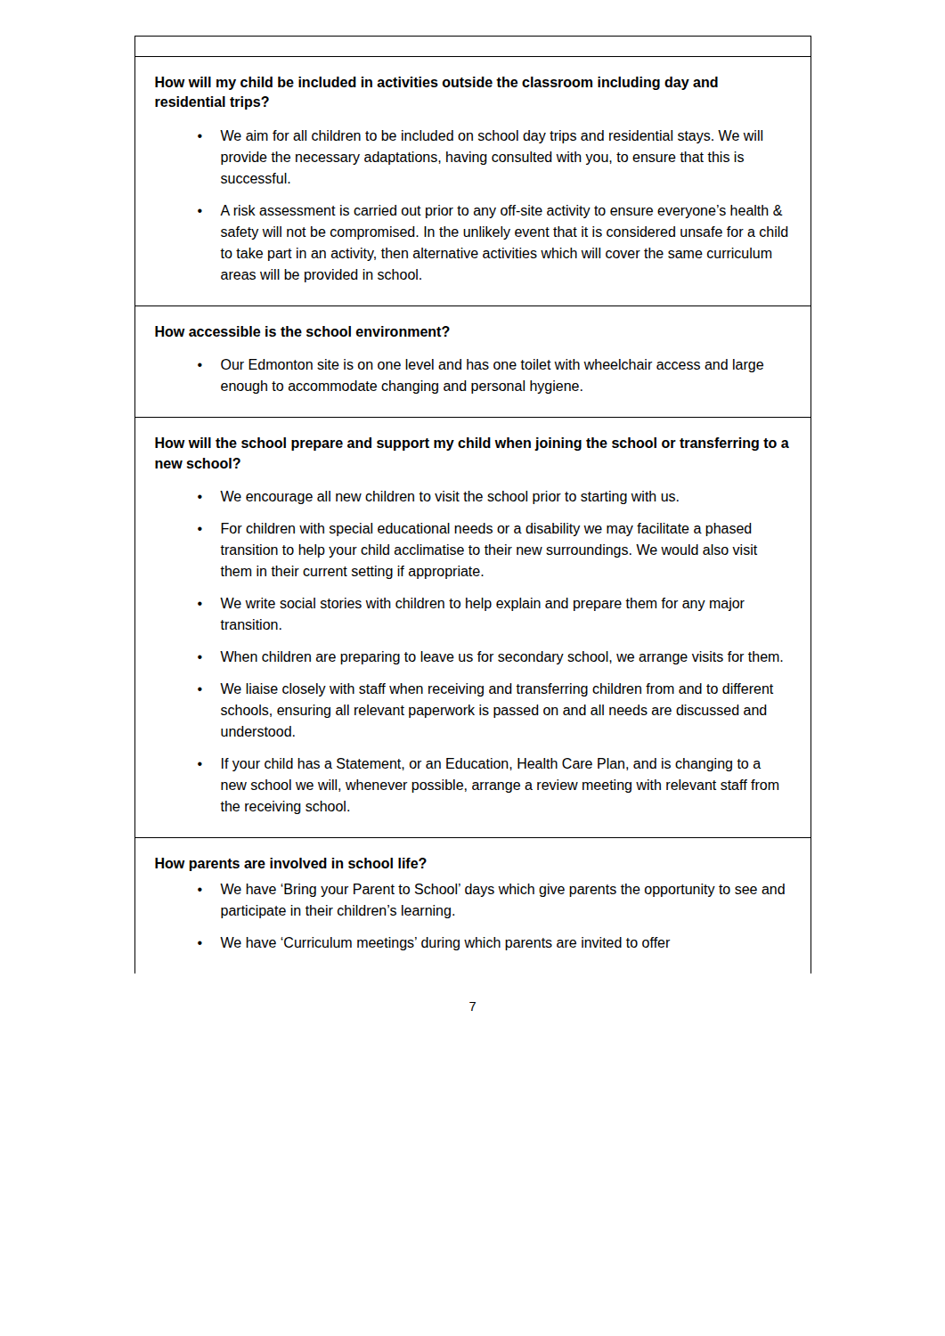How will my child be included in activities outside the classroom including day and residential trips?
We aim for all children to be included on school day trips and residential stays. We will provide the necessary adaptations, having consulted with you, to ensure that this is successful.
A risk assessment is carried out prior to any off-site activity to ensure everyone’s health & safety will not be compromised. In the unlikely event that it is considered unsafe for a child to take part in an activity, then alternative activities which will cover the same curriculum areas will be provided in school.
How accessible is the school environment?
Our Edmonton site is on one level and has one toilet with wheelchair access and large enough to accommodate changing and personal hygiene.
How will the school prepare and support my child when joining the school or transferring to a new school?
We encourage all new children to visit the school prior to starting with us.
For children with special educational needs or a disability we may facilitate a phased transition to help your child acclimatise to their new surroundings. We would also visit them in their current setting if appropriate.
We write social stories with children to help explain and prepare them for any major transition.
When children are preparing to leave us for secondary school, we arrange visits for them.
We liaise closely with staff when receiving and transferring children from and to different schools, ensuring all relevant paperwork is passed on and all needs are discussed and understood.
If your child has a Statement, or an Education, Health Care Plan, and is changing to a new school we will, whenever possible, arrange a review meeting with relevant staff from the receiving school.
How parents are involved in school life?
We have ‘Bring your Parent to School’ days which give parents the opportunity to see and participate in their children’s learning.
We have ‘Curriculum meetings’ during which parents are invited to offer
7